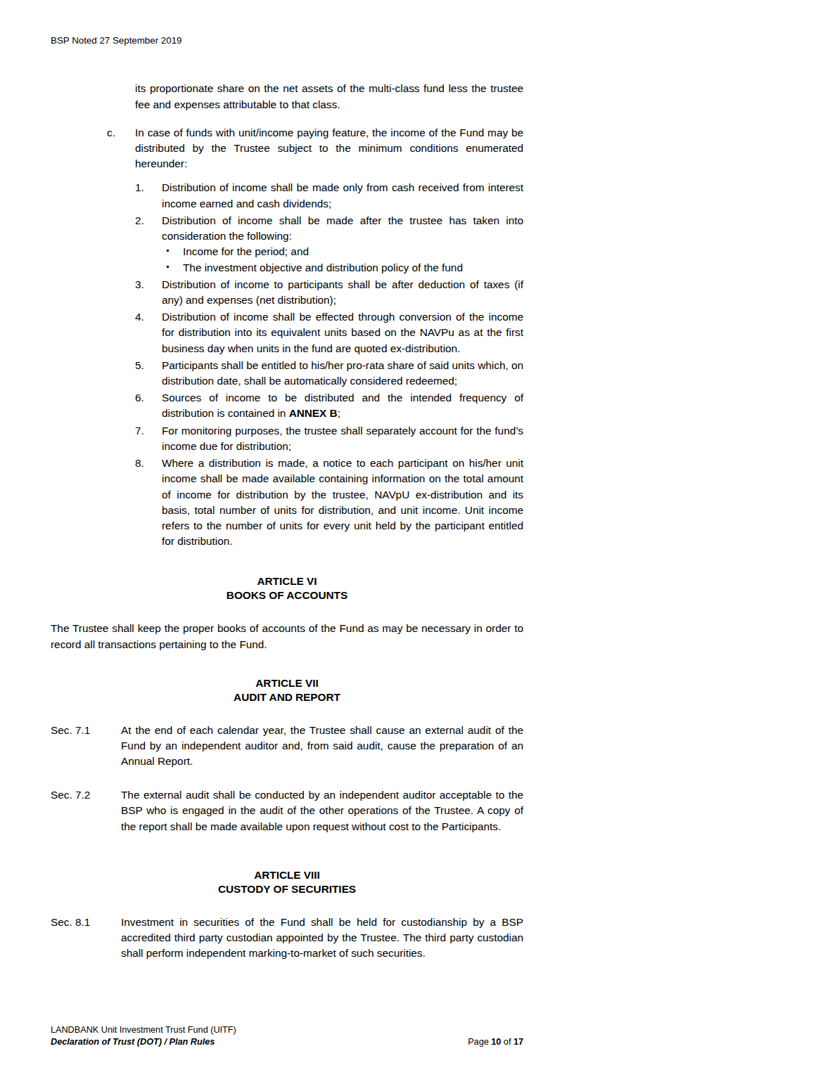BSP Noted 27 September 2019
its proportionate share on the net assets of the multi-class fund less the trustee fee and expenses attributable to that class.
c.
In case of funds with unit/income paying feature, the income of the Fund may be distributed by the Trustee subject to the minimum conditions enumerated hereunder:
Distribution of income shall be made only from cash received from interest income earned and cash dividends;
Distribution of income shall be made after the trustee has taken into consideration the following:
Income for the period; and
The investment objective and distribution policy of the fund
Distribution of income to participants shall be after deduction of taxes (if any) and expenses (net distribution);
Distribution of income shall be effected through conversion of the income for distribution into its equivalent units based on the NAVPu as at the first business day when units in the fund are quoted ex-distribution.
Participants shall be entitled to his/her pro-rata share of said units which, on distribution date, shall be automatically considered redeemed;
Sources of income to be distributed and the intended frequency of distribution is contained in ANNEX B;
For monitoring purposes, the trustee shall separately account for the fund’s income due for distribution;
Where a distribution is made, a notice to each participant on his/her unit income shall be made available containing information on the total amount of income for distribution by the trustee, NAVpU ex-distribution and its basis, total number of units for distribution, and unit income. Unit income refers to the number of units for every unit held by the participant entitled for distribution.
ARTICLE VI BOOKS OF ACCOUNTS
The Trustee shall keep the proper books of accounts of the Fund as may be necessary in order to record all transactions pertaining to the Fund.
ARTICLE VII AUDIT AND REPORT
Sec. 7.1
At the end of each calendar year, the Trustee shall cause an external audit of the Fund by an independent auditor and, from said audit, cause the preparation of an Annual Report.
Sec. 7.2
The external audit shall be conducted by an independent auditor acceptable to the BSP who is engaged in the audit of the other operations of the Trustee. A copy of the report shall be made available upon request without cost to the Participants.
ARTICLE VIII CUSTODY OF SECURITIES
Sec. 8.1
Investment in securities of the Fund shall be held for custodianship by a BSP accredited third party custodian appointed by the Trustee. The third party custodian shall perform independent marking-to-market of such securities.
LANDBANK Unit Investment Trust Fund (UITF)
Declaration of Trust (DOT) / Plan Rules
Page 10 of 17